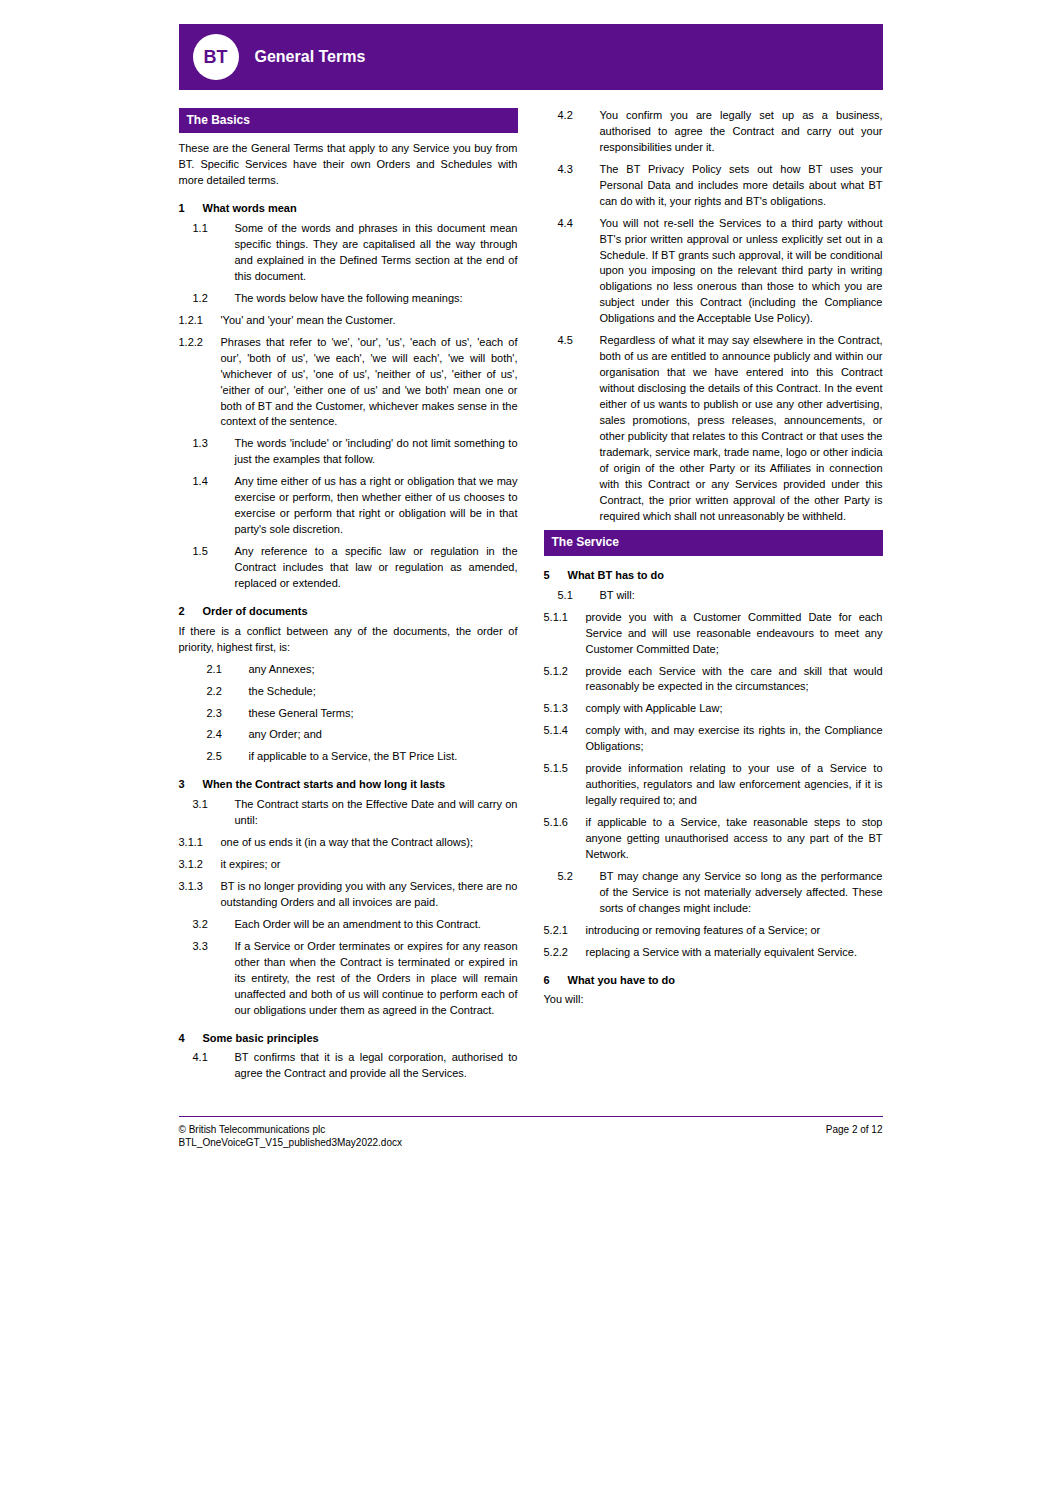BT
General Terms
The Basics
These are the General Terms that apply to any Service you buy from BT. Specific Services have their own Orders and Schedules with more detailed terms.
1 What words mean
1.1 Some of the words and phrases in this document mean specific things. They are capitalised all the way through and explained in the Defined Terms section at the end of this document.
1.2 The words below have the following meanings:
1.2.1'You' and 'your' mean the Customer.
1.2.2 Phrases that refer to 'we', 'our', 'us', 'each of us', 'each of our', 'both of us', 'we each', 'we will each', 'we will both', 'whichever of us', 'one of us', 'neither of us', 'either of us', 'either of our', 'either one of us' and 'we both' mean one or both of BT and the Customer, whichever makes sense in the context of the sentence.
1.3 The words 'include' or 'including' do not limit something to just the examples that follow.
1.4 Any time either of us has a right or obligation that we may exercise or perform, then whether either of us chooses to exercise or perform that right or obligation will be in that party's sole discretion.
1.5 Any reference to a specific law or regulation in the Contract includes that law or regulation as amended, replaced or extended.
2 Order of documents
If there is a conflict between any of the documents, the order of priority, highest first, is:
2.1 any Annexes;
2.2 the Schedule;
2.3 these General Terms;
2.4 any Order; and
2.5 if applicable to a Service, the BT Price List.
3 When the Contract starts and how long it lasts
3.1 The Contract starts on the Effective Date and will carry on until:
3.1.1 one of us ends it (in a way that the Contract allows);
3.1.2 it expires; or
3.1.3 BT is no longer providing you with any Services, there are no outstanding Orders and all invoices are paid.
3.2 Each Order will be an amendment to this Contract.
3.3 If a Service or Order terminates or expires for any reason other than when the Contract is terminated or expired in its entirety, the rest of the Orders in place will remain unaffected and both of us will continue to perform each of our obligations under them as agreed in the Contract.
4 Some basic principles
4.1 BT confirms that it is a legal corporation, authorised to agree the Contract and provide all the Services.
4.2 You confirm you are legally set up as a business, authorised to agree the Contract and carry out your responsibilities under it.
4.3 The BT Privacy Policy sets out how BT uses your Personal Data and includes more details about what BT can do with it, your rights and BT's obligations.
4.4 You will not re-sell the Services to a third party without BT's prior written approval or unless explicitly set out in a Schedule. If BT grants such approval, it will be conditional upon you imposing on the relevant third party in writing obligations no less onerous than those to which you are subject under this Contract (including the Compliance Obligations and the Acceptable Use Policy).
4.5 Regardless of what it may say elsewhere in the Contract, both of us are entitled to announce publicly and within our organisation that we have entered into this Contract without disclosing the details of this Contract. In the event either of us wants to publish or use any other advertising, sales promotions, press releases, announcements, or other publicity that relates to this Contract or that uses the trademark, service mark, trade name, logo or other indicia of origin of the other Party or its Affiliates in connection with this Contract or any Services provided under this Contract, the prior written approval of the other Party is required which shall not unreasonably be withheld.
The Service
5 What BT has to do
5.1 BT will:
5.1.1 provide you with a Customer Committed Date for each Service and will use reasonable endeavours to meet any Customer Committed Date;
5.1.2 provide each Service with the care and skill that would reasonably be expected in the circumstances;
5.1.3 comply with Applicable Law;
5.1.4 comply with, and may exercise its rights in, the Compliance Obligations;
5.1.5 provide information relating to your use of a Service to authorities, regulators and law enforcement agencies, if it is legally required to; and
5.1.6 if applicable to a Service, take reasonable steps to stop anyone getting unauthorised access to any part of the BT Network.
5.2 BT may change any Service so long as the performance of the Service is not materially adversely affected. These sorts of changes might include:
5.2.1 introducing or removing features of a Service; or
5.2.2 replacing a Service with a materially equivalent Service.
6 What you have to do
You will:
© British Telecommunications plc
BTL_OneVoiceGT_V15_published3May2022.docx
Page 2 of 12